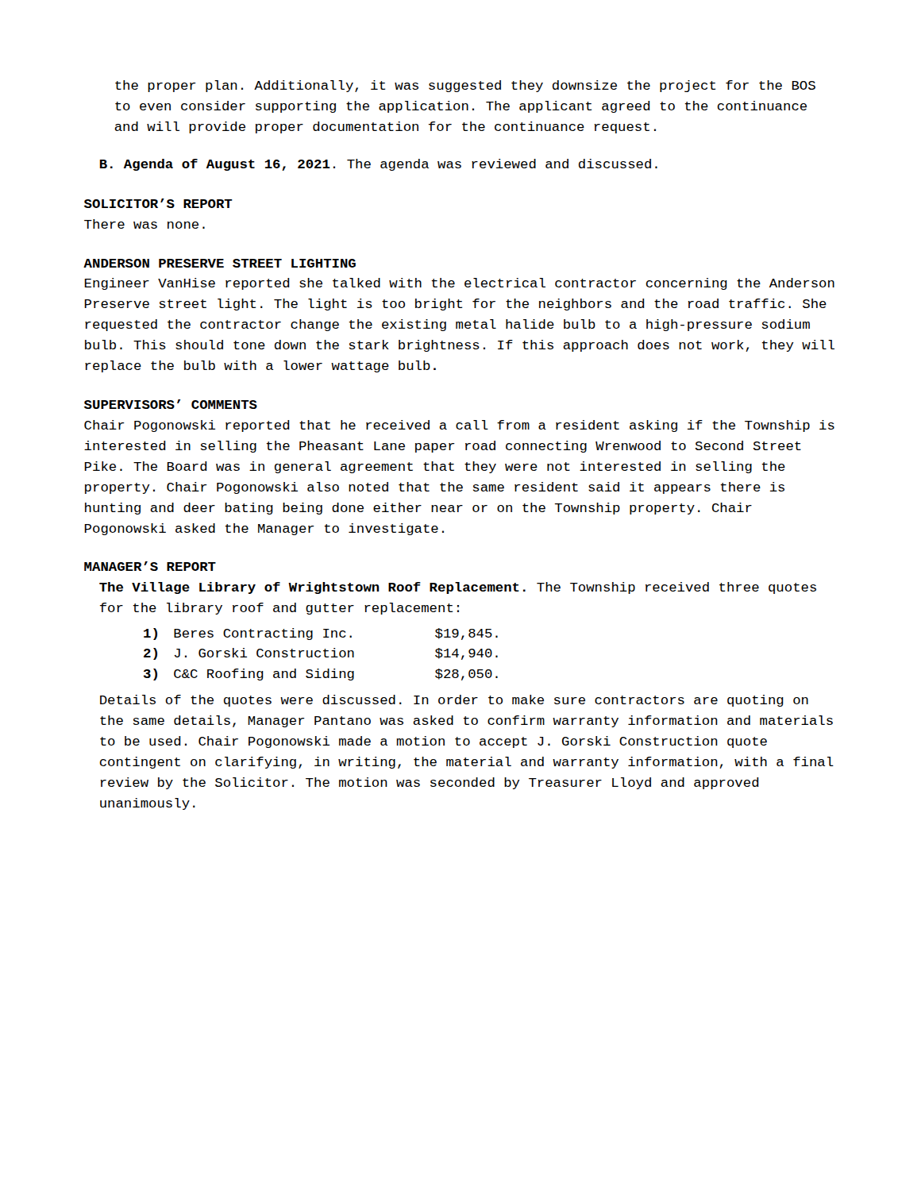the proper plan. Additionally, it was suggested they downsize the project for the BOS to even consider supporting the application. The applicant agreed to the continuance and will provide proper documentation for the continuance request.
B. Agenda of August 16, 2021. The agenda was reviewed and discussed.
Solicitor’s Report
There was none.
Anderson Preserve Street Lighting
Engineer VanHise reported she talked with the electrical contractor concerning the Anderson Preserve street light. The light is too bright for the neighbors and the road traffic. She requested the contractor change the existing metal halide bulb to a high-pressure sodium bulb. This should tone down the stark brightness. If this approach does not work, they will replace the bulb with a lower wattage bulb.
Supervisors’ Comments
Chair Pogonowski reported that he received a call from a resident asking if the Township is interested in selling the Pheasant Lane paper road connecting Wrenwood to Second Street Pike. The Board was in general agreement that they were not interested in selling the property. Chair Pogonowski also noted that the same resident said it appears there is hunting and deer bating being done either near or on the Township property. Chair Pogonowski asked the Manager to investigate.
Manager’s Report
The Village Library of Wrightstown Roof Replacement. The Township received three quotes for the library roof and gutter replacement:
1) Beres Contracting Inc.$19,845.
2) J. Gorski Construction$14,940.
3) C&C Roofing and Siding$28,050.
Details of the quotes were discussed. In order to make sure contractors are quoting on the same details, Manager Pantano was asked to confirm warranty information and materials to be used. Chair Pogonowski made a motion to accept J. Gorski Construction quote contingent on clarifying, in writing, the material and warranty information, with a final review by the Solicitor. The motion was seconded by Treasurer Lloyd and approved unanimously.